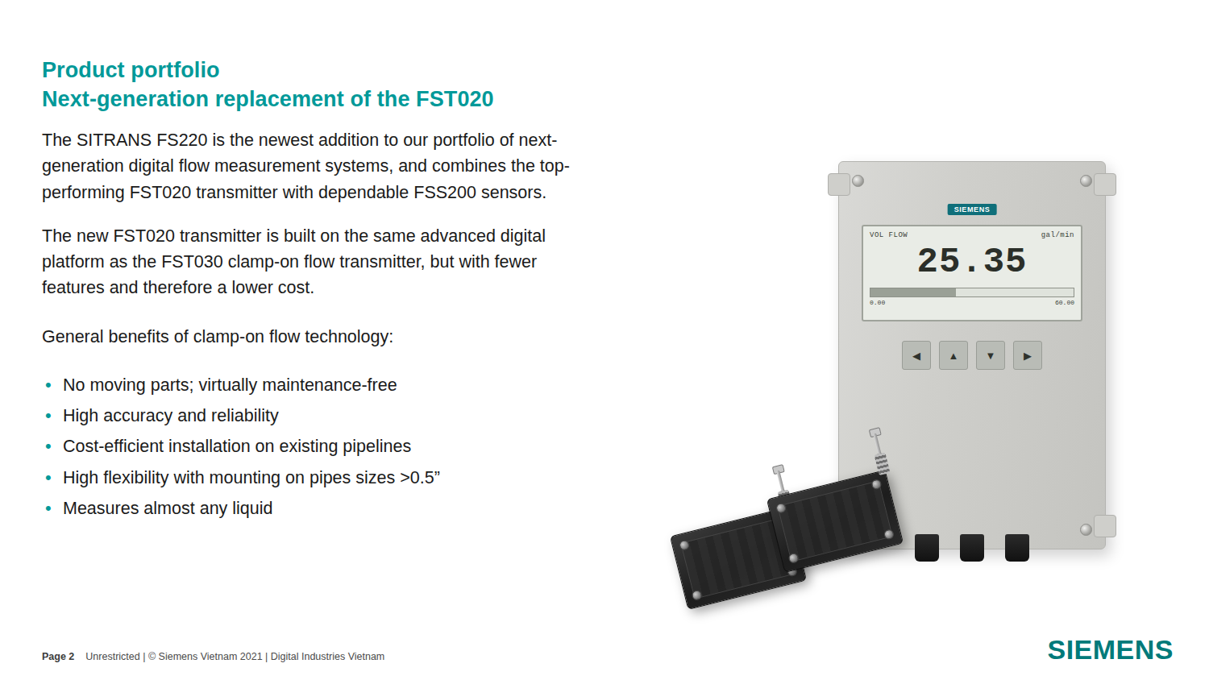Product portfolio Next-generation replacement of the FST020
The SITRANS FS220 is the newest addition to our portfolio of next-generation digital flow measurement systems, and combines the top-performing FST020 transmitter with dependable FSS200 sensors.
The new FST020 transmitter is built on the same advanced digital platform as the FST030 clamp-on flow transmitter, but with fewer features and therefore a lower cost.
General benefits of clamp-on flow technology:
No moving parts; virtually maintenance-free
High accuracy and reliability
Cost-efficient installation on existing pipelines
High flexibility with mounting on pipes sizes >0.5”
Measures almost any liquid
SIEMENS
VOL FLOW gal/min
25.35
0.00 60.00
◀
▲
▼
▶
Page 2 Unrestricted | © Siemens Vietnam 2021 | Digital Industries Vietnam
SIEMENS